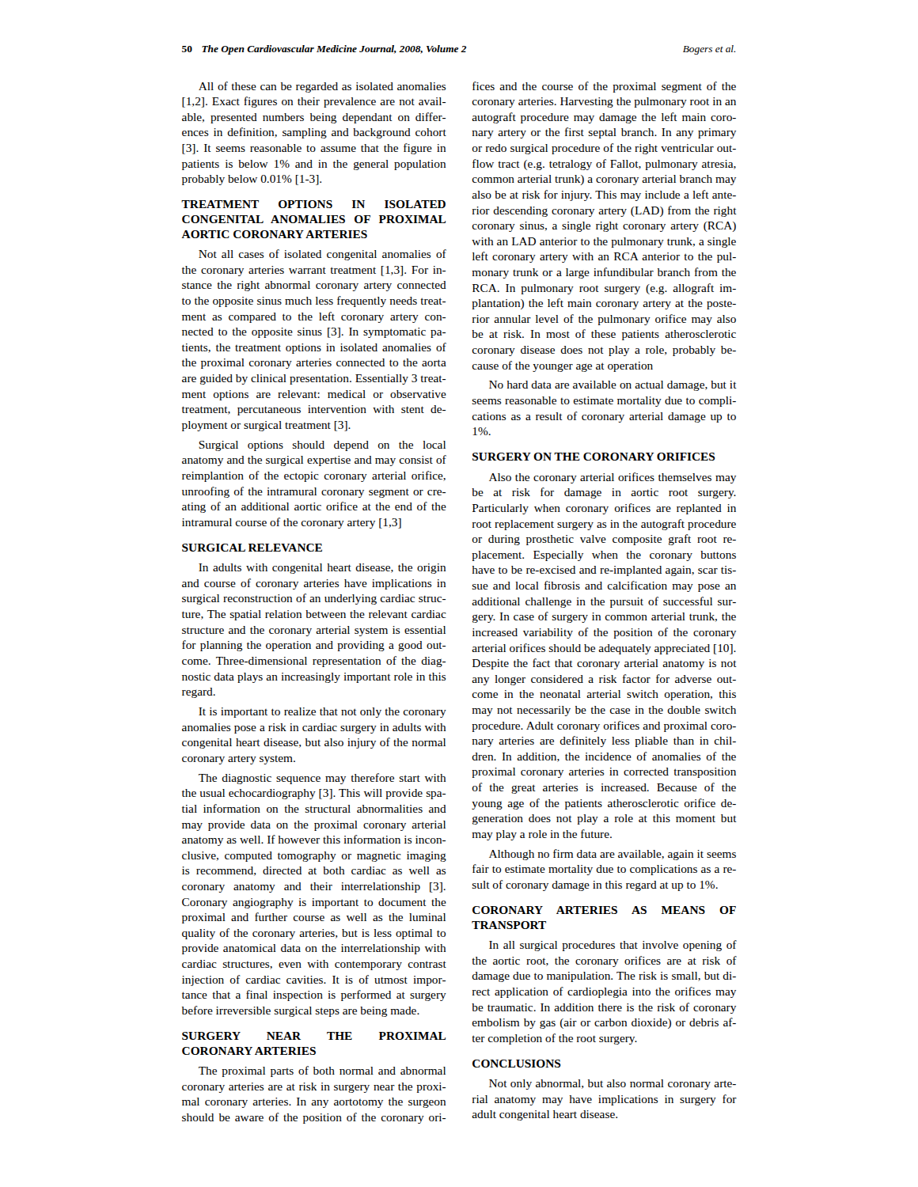50The Open Cardiovascular Medicine Journal, 2008, Volume 2
Bogers et al.
All of these can be regarded as isolated anomalies [1,2]. Exact figures on their prevalence are not available, presented numbers being dependant on differences in definition, sampling and background cohort [3]. It seems reasonable to assume that the figure in patients is below 1% and in the general population probably below 0.01% [1-3].
Treatment Options in Isolated Congenital Anomalies of Proximal Aortic Coronary Arteries
Not all cases of isolated congenital anomalies of the coronary arteries warrant treatment [1,3]. For instance the right abnormal coronary artery connected to the opposite sinus much less frequently needs treatment as compared to the left coronary artery connected to the opposite sinus [3]. In symptomatic patients, the treatment options in isolated anomalies of the proximal coronary arteries connected to the aorta are guided by clinical presentation. Essentially 3 treatment options are relevant: medical or observative treatment, percutaneous intervention with stent deployment or surgical treatment [3].
Surgical options should depend on the local anatomy and the surgical expertise and may consist of reimplantion of the ectopic coronary arterial orifice, unroofing of the intramural coronary segment or creating of an additional aortic orifice at the end of the intramural course of the coronary artery [1,3]
Surgical Relevance
In adults with congenital heart disease, the origin and course of coronary arteries have implications in surgical reconstruction of an underlying cardiac structure, The spatial relation between the relevant cardiac structure and the coronary arterial system is essential for planning the operation and providing a good outcome. Three-dimensional representation of the diagnostic data plays an increasingly important role in this regard.
It is important to realize that not only the coronary anomalies pose a risk in cardiac surgery in adults with congenital heart disease, but also injury of the normal coronary artery system.
The diagnostic sequence may therefore start with the usual echocardiography [3]. This will provide spatial information on the structural abnormalities and may provide data on the proximal coronary arterial anatomy as well. If however this information is inconclusive, computed tomography or magnetic imaging is recommend, directed at both cardiac as well as coronary anatomy and their interrelationship [3]. Coronary angiography is important to document the proximal and further course as well as the luminal quality of the coronary arteries, but is less optimal to provide anatomical data on the interrelationship with cardiac structures, even with contemporary contrast injection of cardiac cavities. It is of utmost importance that a final inspection is performed at surgery before irreversible surgical steps are being made.
Surgery Near the Proximal Coronary Arteries
The proximal parts of both normal and abnormal coronary arteries are at risk in surgery near the proximal coronary arteries. In any aortotomy the surgeon should be aware of the position of the coronary orifices and the course of the proximal segment of the coronary arteries. Harvesting the pulmonary root in an autograft procedure may damage the left main coronary artery or the first septal branch. In any primary or redo surgical procedure of the right ventricular outflow tract (e.g. tetralogy of Fallot, pulmonary atresia, common arterial trunk) a coronary arterial branch may also be at risk for injury. This may include a left anterior descending coronary artery (LAD) from the right coronary sinus, a single right coronary artery (RCA) with an LAD anterior to the pulmonary trunk, a single left coronary artery with an RCA anterior to the pulmonary trunk or a large infundibular branch from the RCA. In pulmonary root surgery (e.g. allograft implantation) the left main coronary artery at the posterior annular level of the pulmonary orifice may also be at risk. In most of these patients atherosclerotic coronary disease does not play a role, probably because of the younger age at operation
No hard data are available on actual damage, but it seems reasonable to estimate mortality due to complications as a result of coronary arterial damage up to 1%.
Surgery on the Coronary Orifices
Also the coronary arterial orifices themselves may be at risk for damage in aortic root surgery. Particularly when coronary orifices are replanted in root replacement surgery as in the autograft procedure or during prosthetic valve composite graft root replacement. Especially when the coronary buttons have to be re-excised and re-implanted again, scar tissue and local fibrosis and calcification may pose an additional challenge in the pursuit of successful surgery. In case of surgery in common arterial trunk, the increased variability of the position of the coronary arterial orifices should be adequately appreciated [10]. Despite the fact that coronary arterial anatomy is not any longer considered a risk factor for adverse outcome in the neonatal arterial switch operation, this may not necessarily be the case in the double switch procedure. Adult coronary orifices and proximal coronary arteries are definitely less pliable than in children. In addition, the incidence of anomalies of the proximal coronary arteries in corrected transposition of the great arteries is increased. Because of the young age of the patients atherosclerotic orifice degeneration does not play a role at this moment but may play a role in the future.
Although no firm data are available, again it seems fair to estimate mortality due to complications as a result of coronary damage in this regard at up to 1%.
Coronary Arteries as Means of Transport
In all surgical procedures that involve opening of the aortic root, the coronary orifices are at risk of damage due to manipulation. The risk is small, but direct application of cardioplegia into the orifices may be traumatic. In addition there is the risk of coronary embolism by gas (air or carbon dioxide) or debris after completion of the root surgery.
Conclusions
Not only abnormal, but also normal coronary arterial anatomy may have implications in surgery for adult congenital heart disease.